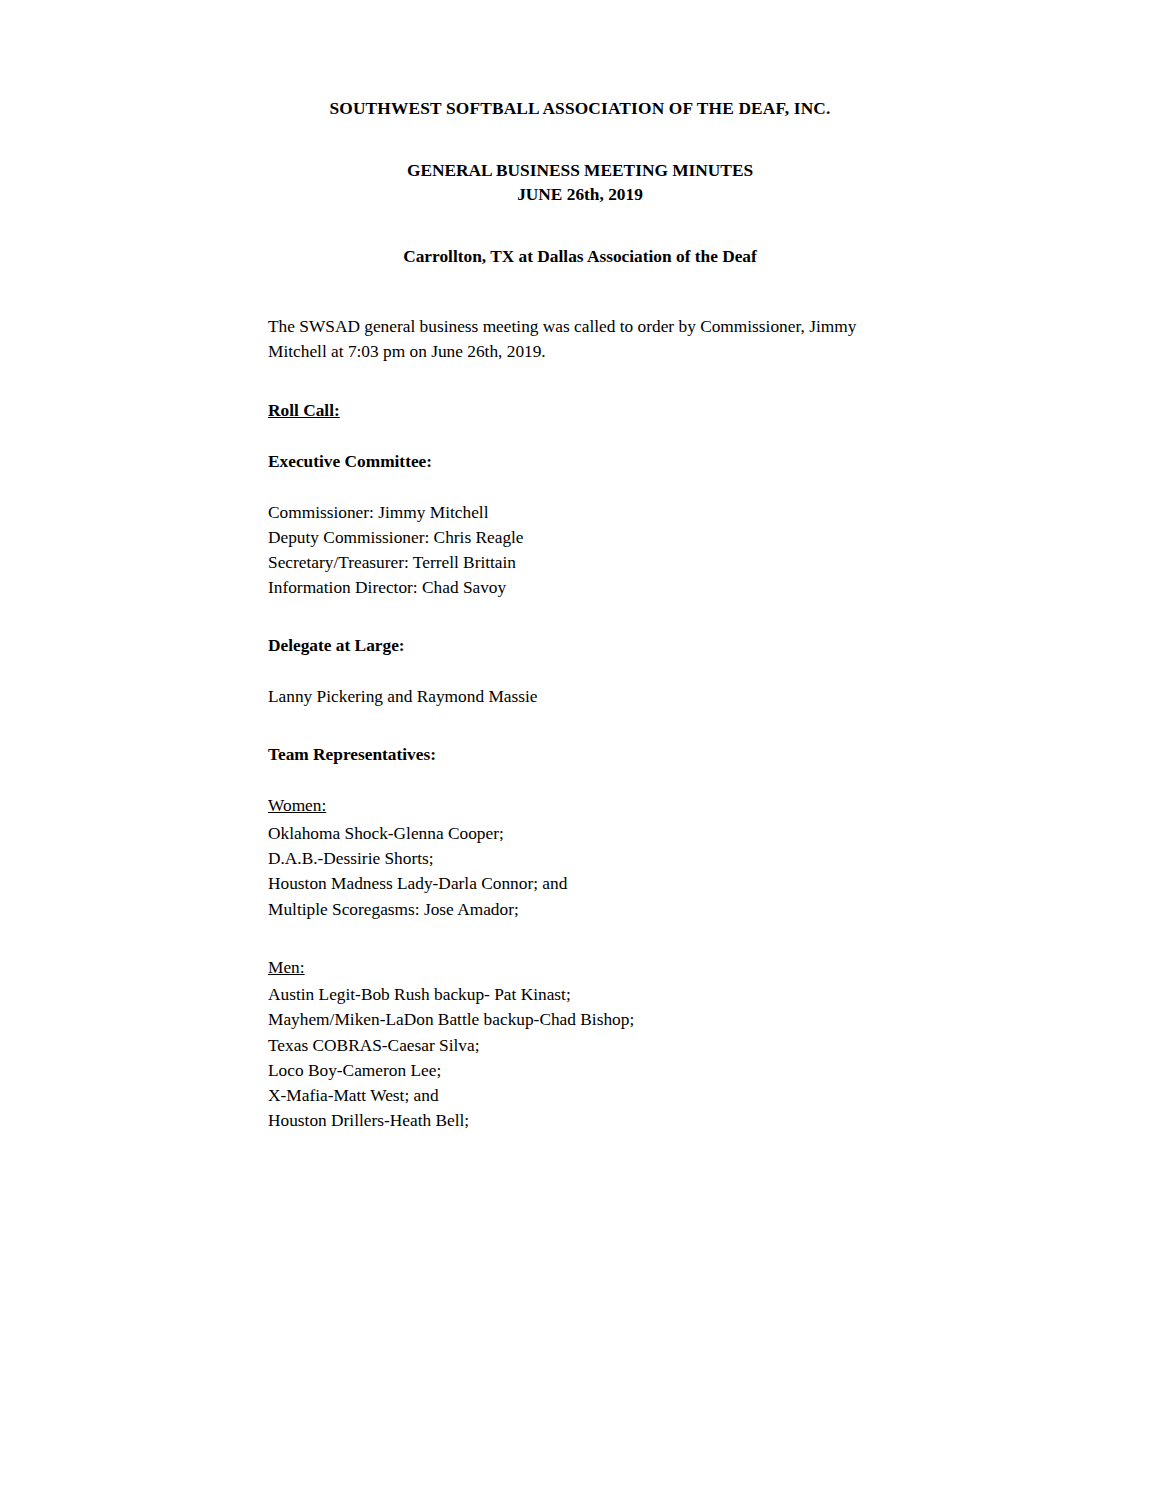SOUTHWEST SOFTBALL ASSOCIATION OF THE DEAF, INC.
GENERAL BUSINESS MEETING MINUTES
JUNE 26th, 2019
Carrollton, TX at Dallas Association of the Deaf
The SWSAD general business meeting was called to order by Commissioner, Jimmy Mitchell at 7:03 pm on June 26th, 2019.
Roll Call:
Executive Committee:
Commissioner: Jimmy Mitchell
Deputy Commissioner: Chris Reagle
Secretary/Treasurer: Terrell Brittain
Information Director: Chad Savoy
Delegate at Large:
Lanny Pickering and Raymond Massie
Team Representatives:
Women:
Oklahoma Shock-Glenna Cooper;
D.A.B.-Dessirie Shorts;
Houston Madness Lady-Darla Connor; and
Multiple Scoregasms: Jose Amador;
Men:
Austin Legit-Bob Rush backup- Pat Kinast;
Mayhem/Miken-LaDon Battle backup-Chad Bishop;
Texas COBRAS-Caesar Silva;
Loco Boy-Cameron Lee;
X-Mafia-Matt West; and
Houston Drillers-Heath Bell;